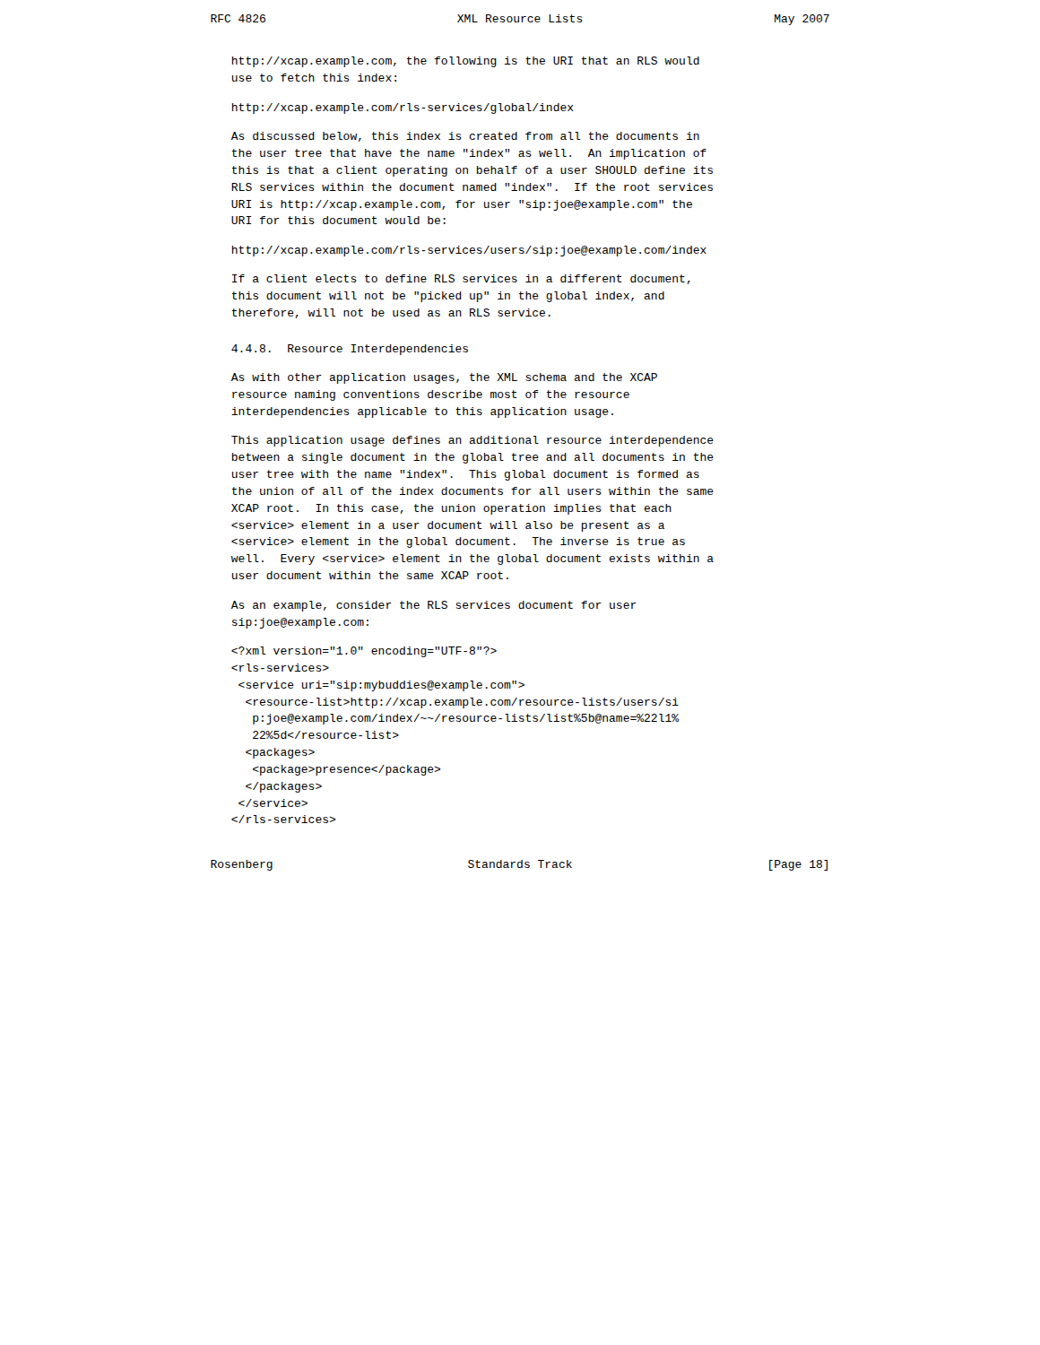RFC 4826 XML Resource Lists May 2007
http://xcap.example.com, the following is the URI that an RLS would use to fetch this index:
http://xcap.example.com/rls-services/global/index
As discussed below, this index is created from all the documents in the user tree that have the name "index" as well. An implication of this is that a client operating on behalf of a user SHOULD define its RLS services within the document named "index". If the root services URI is http://xcap.example.com, for user "sip:joe@example.com" the URI for this document would be:
http://xcap.example.com/rls-services/users/sip:joe@example.com/index
If a client elects to define RLS services in a different document, this document will not be "picked up" in the global index, and therefore, will not be used as an RLS service.
4.4.8. Resource Interdependencies
As with other application usages, the XML schema and the XCAP resource naming conventions describe most of the resource interdependencies applicable to this application usage.
This application usage defines an additional resource interdependence between a single document in the global tree and all documents in the user tree with the name "index". This global document is formed as the union of all of the index documents for all users within the same XCAP root. In this case, the union operation implies that each <service> element in a user document will also be present as a <service> element in the global document. The inverse is true as well. Every <service> element in the global document exists within a user document within the same XCAP root.
As an example, consider the RLS services document for user sip:joe@example.com:
<?xml version="1.0" encoding="UTF-8"?>
<rls-services>
 <service uri="sip:mybuddies@example.com">
  <resource-list>http://xcap.example.com/resource-lists/users/si
   p:joe@example.com/index/~~/resource-lists/list%5b@name=%22l1%
   22%5d</resource-list>
  <packages>
   <package>presence</package>
  </packages>
 </service>
</rls-services>
Rosenberg Standards Track [Page 18]